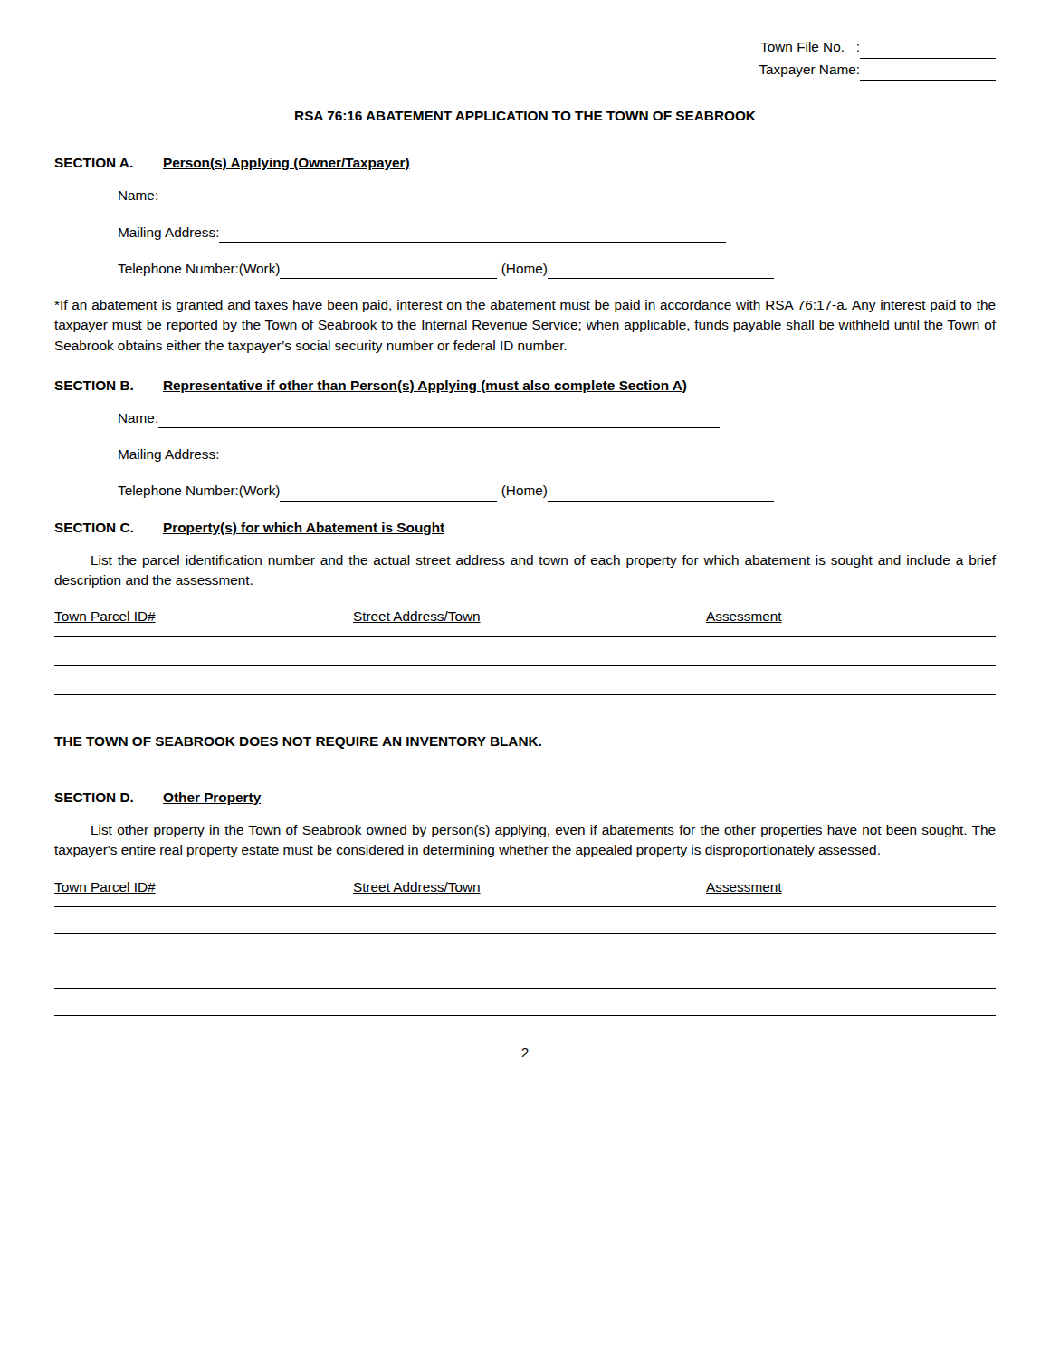Town File No. :
Taxpayer Name:
RSA 76:16 ABATEMENT APPLICATION TO THE TOWN OF SEABROOK
SECTION A. Person(s) Applying (Owner/Taxpayer)
Name:
Mailing Address:
Telephone Number:(Work) (Home)
*If an abatement is granted and taxes have been paid, interest on the abatement must be paid in accordance with RSA 76:17-a. Any interest paid to the taxpayer must be reported by the Town of Seabrook to the Internal Revenue Service; when applicable, funds payable shall be withheld until the Town of Seabrook obtains either the taxpayer’s social security number or federal ID number.
SECTION B. Representative if other than Person(s) Applying (must also complete Section A)
Name:
Mailing Address:
Telephone Number:(Work) (Home)
SECTION C. Property(s) for which Abatement is Sought
List the parcel identification number and the actual street address and town of each property for which abatement is sought and include a brief description and the assessment.
Town Parcel ID# Street Address/Town Assessment
THE TOWN OF SEABROOK DOES NOT REQUIRE AN INVENTORY BLANK.
SECTION D. Other Property
List other property in the Town of Seabrook owned by person(s) applying, even if abatements for the other properties have not been sought. The taxpayer's entire real property estate must be considered in determining whether the appealed property is disproportionately assessed.
Town Parcel ID# Street Address/Town Assessment
2